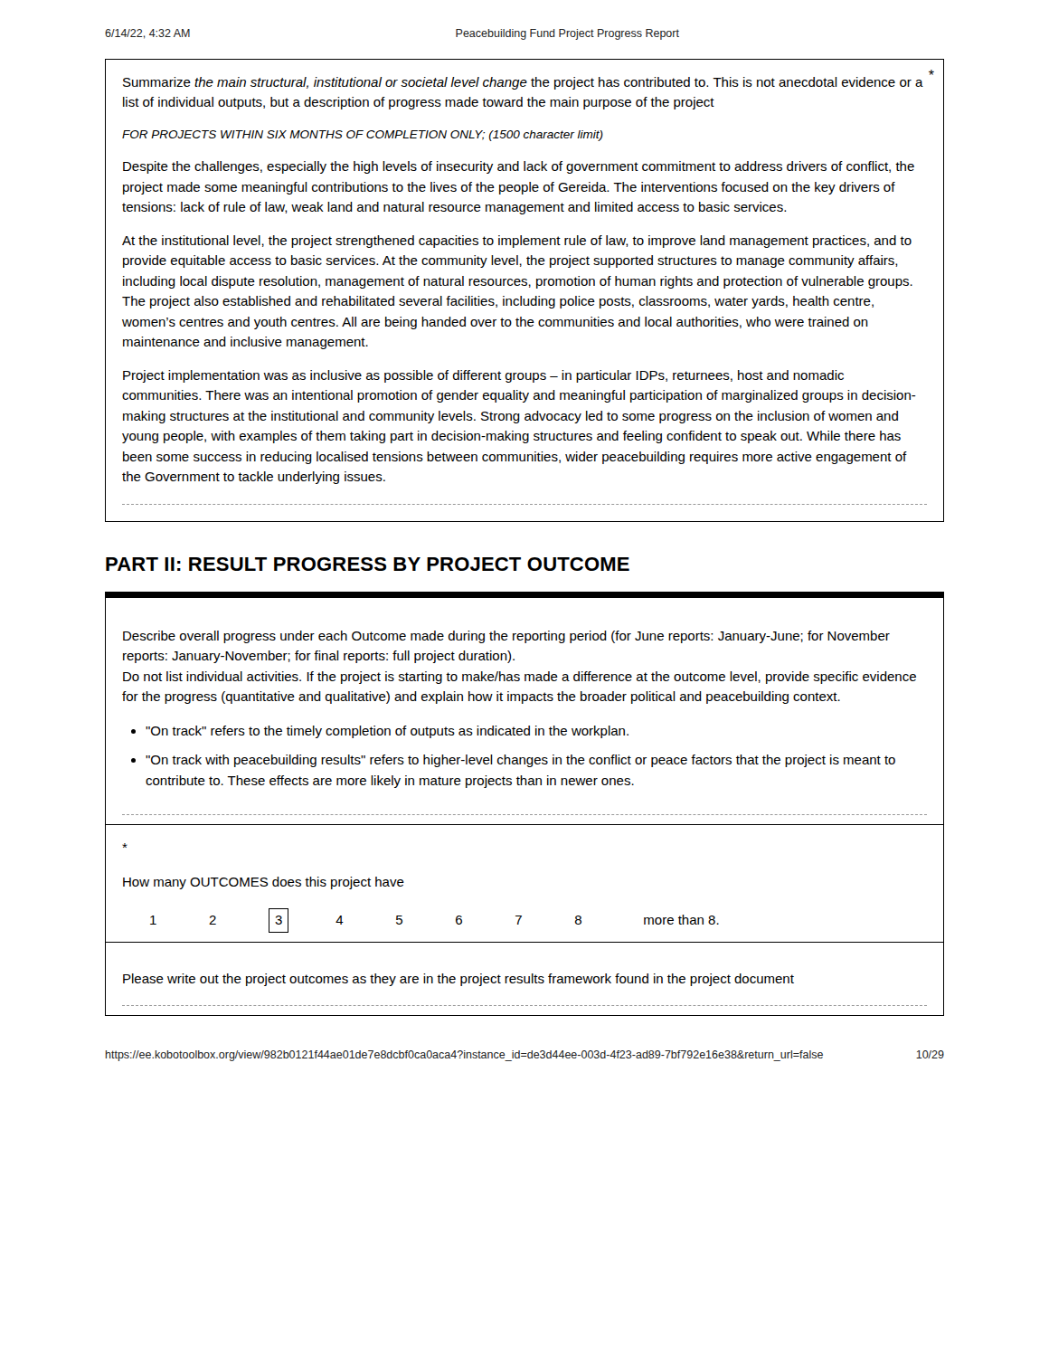6/14/22, 4:32 AM
Peacebuilding Fund Project Progress Report
*
Summarize the main structural, institutional or societal level change the project has contributed to. This is not anecdotal evidence or a list of individual outputs, but a description of progress made toward the main purpose of the project
FOR PROJECTS WITHIN SIX MONTHS OF COMPLETION ONLY; (1500 character limit)
Despite the challenges, especially the high levels of insecurity and lack of government commitment to address drivers of conflict, the project made some meaningful contributions to the lives of the people of Gereida. The interventions focused on the key drivers of tensions: lack of rule of law, weak land and natural resource management and limited access to basic services.
At the institutional level, the project strengthened capacities to implement rule of law, to improve land management practices, and to provide equitable access to basic services. At the community level, the project supported structures to manage community affairs, including local dispute resolution, management of natural resources, promotion of human rights and protection of vulnerable groups. The project also established and rehabilitated several facilities, including police posts, classrooms, water yards, health centre, women’s centres and youth centres. All are being handed over to the communities and local authorities, who were trained on maintenance and inclusive management.
Project implementation was as inclusive as possible of different groups – in particular IDPs, returnees, host and nomadic communities. There was an intentional promotion of gender equality and meaningful participation of marginalized groups in decision-making structures at the institutional and community levels. Strong advocacy led to some progress on the inclusion of women and young people, with examples of them taking part in decision-making structures and feeling confident to speak out. While there has been some success in reducing localised tensions between communities, wider peacebuilding requires more active engagement of the Government to tackle underlying issues.
PART II: RESULT PROGRESS BY PROJECT OUTCOME
Describe overall progress under each Outcome made during the reporting period (for June reports: January-June; for November reports: January-November; for final reports: full project duration).
Do not list individual activities. If the project is starting to make/has made a difference at the outcome level, provide specific evidence for the progress (quantitative and qualitative) and explain how it impacts the broader political and peacebuilding context.
"On track" refers to the timely completion of outputs as indicated in the workplan.
"On track with peacebuilding results" refers to higher-level changes in the conflict or peace factors that the project is meant to contribute to. These effects are more likely in mature projects than in newer ones.
*
How many OUTCOMES does this project have
1 2 3 4 5 6 7 8 more than 8.
Please write out the project outcomes as they are in the project results framework found in the project document
https://ee.kobotoolbox.org/view/982b0121f44ae01de7e8dcbf0ca0aca4?instance_id=de3d44ee-003d-4f23-ad89-7bf792e16e38&return_url=false
10/29